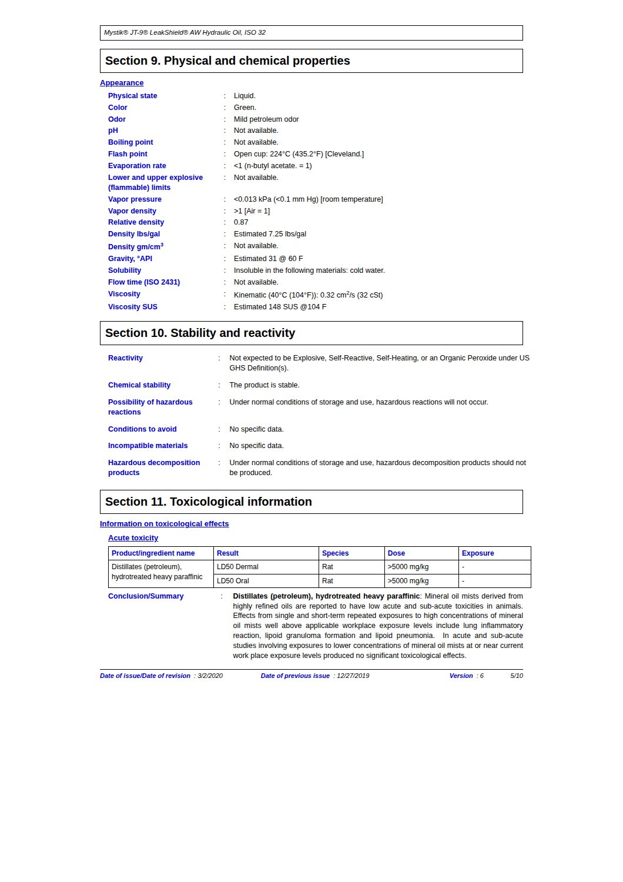Mystik® JT-9® LeakShield® AW Hydraulic Oil, ISO 32
Section 9. Physical and chemical properties
Appearance
| Physical state | : | Liquid. |
| Color | : | Green. |
| Odor | : | Mild petroleum odor |
| pH | : | Not available. |
| Boiling point | : | Not available. |
| Flash point | : | Open cup: 224°C (435.2°F) [Cleveland.] |
| Evaporation rate | : | <1 (n-butyl acetate. = 1) |
| Lower and upper explosive (flammable) limits | : | Not available. |
| Vapor pressure | : | <0.013 kPa (<0.1 mm Hg) [room temperature] |
| Vapor density | : | >1 [Air = 1] |
| Relative density | : | 0.87 |
| Density lbs/gal | : | Estimated 7.25 lbs/gal |
| Density gm/cm 3 | : | Not available. |
| Gravity, °API | : | Estimated 31 @ 60 F |
| Solubility | : | Insoluble in the following materials: cold water. |
| Flow time (ISO 2431) | : | Not available. |
| Viscosity | : | Kinematic (40°C (104°F)): 0.32 cm 2 /s (32 cSt) |
| Viscosity SUS | : | Estimated 148 SUS @104 F |
Section 10. Stability and reactivity
| Reactivity | : | Not expected to be Explosive, Self-Reactive, Self-Heating, or an Organic Peroxide under US GHS Definition(s). |
| Chemical stability | : | The product is stable. |
| Possibility of hazardous reactions | : | Under normal conditions of storage and use, hazardous reactions will not occur. |
| Conditions to avoid | : | No specific data. |
| Incompatible materials | : | No specific data. |
| Hazardous decomposition products | : | Under normal conditions of storage and use, hazardous decomposition products should not be produced. |
Section 11. Toxicological information
Information on toxicological effects
Acute toxicity
| Product/ingredient name | Result | Species | Dose | Exposure |
| --- | --- | --- | --- | --- |
| Distillates (petroleum), hydrotreated heavy paraffinic | LD50 Dermal | Rat | >5000 mg/kg | - |
| LD50 Oral | Rat | >5000 mg/kg | - |
Conclusion/Summary
:
Distillates (petroleum), hydrotreated heavy paraffinic: Mineral oil mists derived from highly refined oils are reported to have low acute and sub-acute toxicities in animals. Effects from single and short-term repeated exposures to high concentrations of mineral oil mists well above applicable workplace exposure levels include lung inflammatory reaction, lipoid granuloma formation and lipoid pneumonia. In acute and sub-acute studies involving exposures to lower concentrations of mineral oil mists at or near current work place exposure levels produced no significant toxicological effects.
Date of issue/Date of revision : 3/2/2020 Date of previous issue : 12/27/2019 Version : 6 5/10